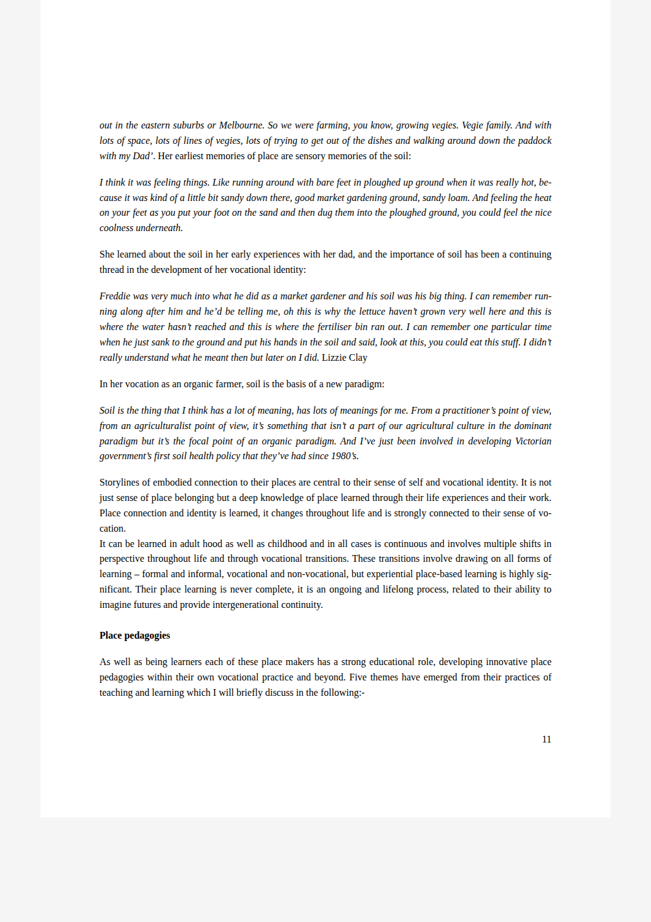out in the eastern suburbs or Melbourne. So we were farming, you know, growing vegies. Vegie family. And with lots of space, lots of lines of vegies, lots of trying to get out of the dishes and walking around down the paddock with my Dad’. Her earliest memories of place are sensory memories of the soil:
I think it was feeling things. Like running around with bare feet in ploughed up ground when it was really hot, because it was kind of a little bit sandy down there, good market gardening ground, sandy loam. And feeling the heat on your feet as you put your foot on the sand and then dug them into the ploughed ground, you could feel the nice coolness underneath.
She learned about the soil in her early experiences with her dad, and the importance of soil has been a continuing thread in the development of her vocational identity:
Freddie was very much into what he did as a market gardener and his soil was his big thing. I can remember running along after him and he’d be telling me, oh this is why the lettuce haven’t grown very well here and this is where the water hasn’t reached and this is where the fertiliser bin ran out. I can remember one particular time when he just sank to the ground and put his hands in the soil and said, look at this, you could eat this stuff. I didn’t really understand what he meant then but later on I did. Lizzie Clay
In her vocation as an organic farmer, soil is the basis of a new paradigm:
Soil is the thing that I think has a lot of meaning, has lots of meanings for me. From a practitioner’s point of view, from an agriculturalist point of view, it’s something that isn’t a part of our agricultural culture in the dominant paradigm but it’s the focal point of an organic paradigm. And I’ve just been involved in developing Victorian government’s first soil health policy that they’ve had since 1980’s.
Storylines of embodied connection to their places are central to their sense of self and vocational identity. It is not just sense of place belonging but a deep knowledge of place learned through their life experiences and their work. Place connection and identity is learned, it changes throughout life and is strongly connected to their sense of vocation.
It can be learned in adult hood as well as childhood and in all cases is continuous and involves multiple shifts in perspective throughout life and through vocational transitions. These transitions involve drawing on all forms of learning – formal and informal, vocational and non-vocational, but experiential place-based learning is highly significant. Their place learning is never complete, it is an ongoing and lifelong process, related to their ability to imagine futures and provide intergenerational continuity.
Place pedagogies
As well as being learners each of these place makers has a strong educational role, developing innovative place pedagogies within their own vocational practice and beyond. Five themes have emerged from their practices of teaching and learning which I will briefly discuss in the following:-
11